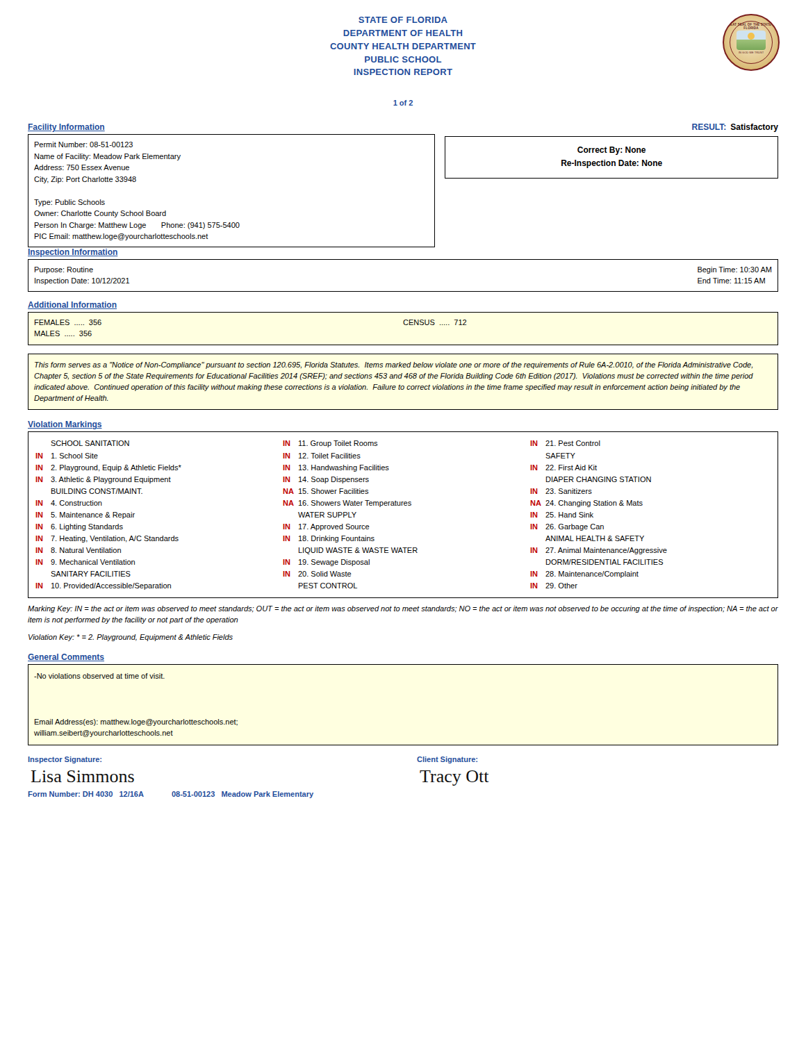STATE OF FLORIDA
DEPARTMENT OF HEALTH
COUNTY HEALTH DEPARTMENT
PUBLIC SCHOOL
INSPECTION REPORT
GREAT SEAL OF THE STATE OF FLORIDA
IN GOD WE TRUST
1 of 2
Facility Information
Permit Number: 08-51-00123
Name of Facility: Meadow Park Elementary
Address: 750 Essex Avenue
City, Zip: Port Charlotte 33948
Type: Public Schools
Owner: Charlotte County School Board
Person In Charge: Matthew Loge Phone: (941) 575-5400
PIC Email: matthew.loge@yourcharlotteschools.net
RESULT:Satisfactory
Correct By: None
Re-Inspection Date: None
Inspection Information
Purpose: Routine
Inspection Date: 10/12/2021
Begin Time: 10:30 AM
End Time: 11:15 AM
Additional Information
FEMALES ..... 356
MALES ..... 356
CENSUS ..... 712
This form serves as a "Notice of Non-Compliance" pursuant to section 120.695, Florida Statutes. Items marked below violate one or more of the requirements of Rule 6A-2.0010, of the Florida Administrative Code, Chapter 5, section 5 of the State Requirements for Educational Facilities 2014 (SREF); and sections 453 and 468 of the Florida Building Code 6th Edition (2017). Violations must be corrected within the time period indicated above. Continued operation of this facility without making these corrections is a violation. Failure to correct violations in the time frame specified may result in enforcement action being initiated by the Department of Health.
Violation Markings
SCHOOL SANITATION
IN1. School Site
IN2. Playground, Equip & Athletic Fields*
IN3. Athletic & Playground Equipment
BUILDING CONST/MAINT.
IN4. Construction
IN5. Maintenance & Repair
IN6. Lighting Standards
IN7. Heating, Ventilation, A/C Standards
IN8. Natural Ventilation
IN9. Mechanical Ventilation
SANITARY FACILITIES
IN10. Provided/Accessible/Separation
IN11. Group Toilet Rooms
IN12. Toilet Facilities
IN13. Handwashing Facilities
IN14. Soap Dispensers
NA15. Shower Facilities
NA16. Showers Water Temperatures
WATER SUPPLY
IN17. Approved Source
IN18. Drinking Fountains
LIQUID WASTE & WASTE WATER
IN19. Sewage Disposal
IN20. Solid Waste
PEST CONTROL
IN21. Pest Control
SAFETY
IN22. First Aid Kit
DIAPER CHANGING STATION
IN23. Sanitizers
NA24. Changing Station & Mats
IN25. Hand Sink
IN26. Garbage Can
ANIMAL HEALTH & SAFETY
IN27. Animal Maintenance/Aggressive
DORM/RESIDENTIAL FACILITIES
IN28. Maintenance/Complaint
IN29. Other
Marking Key: IN = the act or item was observed to meet standards; OUT = the act or item was observed not to meet standards; NO = the act or item was not observed to be occuring at the time of inspection; NA = the act or item is not performed by the facility or not part of the operation
Violation Key: * = 2. Playground, Equipment & Athletic Fields
General Comments
-No violations observed at time of visit.
Email Address(es): matthew.loge@yourcharlotteschools.net;
william.seibert@yourcharlotteschools.net
Inspector Signature:
Lisa Simmons
Client Signature:
Tracy Ott
Form Number: DH 4030 12/16A 08-51-00123 Meadow Park Elementary